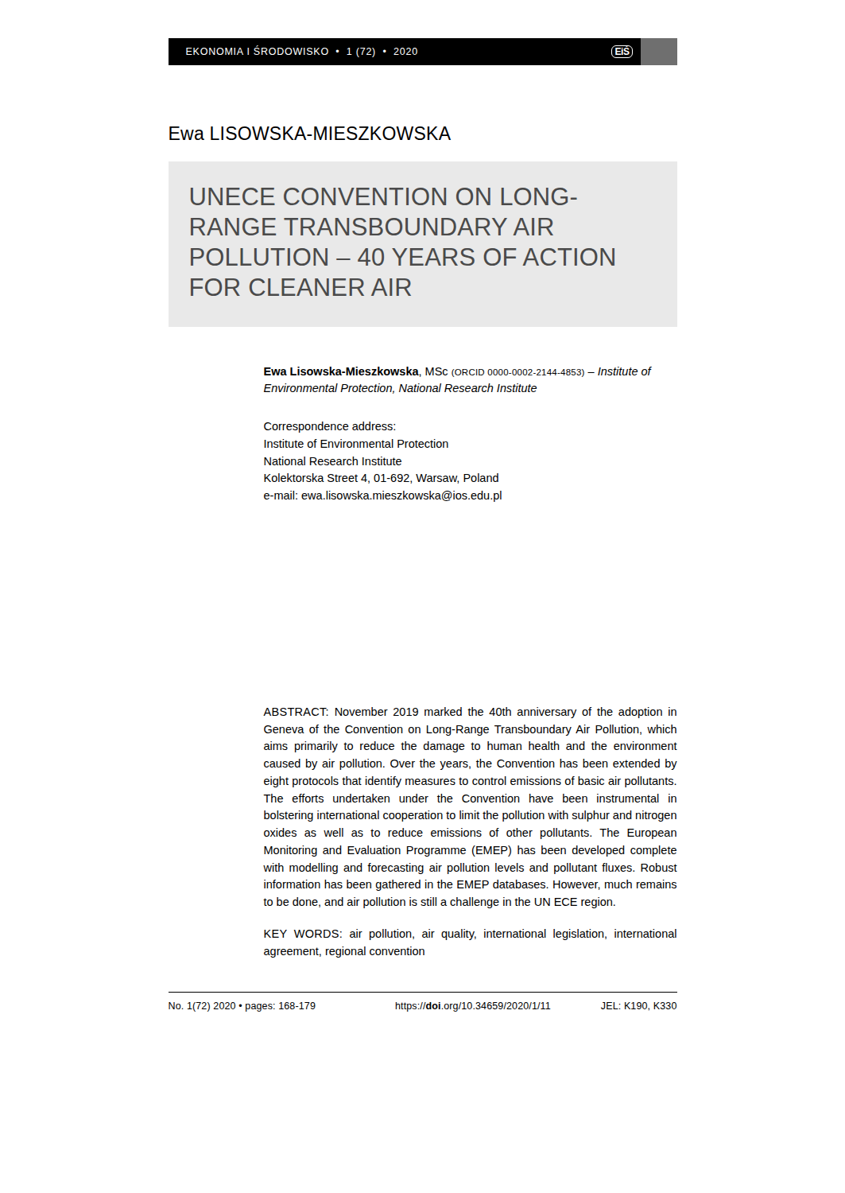Ekonomia i Środowisko • 1 (72) • 2020
EiŚ
Ewa LISOWSKA-MIESZKOWSKA
UNECE Convention on Long-Range Transboundary Air Pollution – 40 Years of Action for Cleaner Air
Ewa Lisowska-Mieszkowska, MSc (ORCID 0000-0002-2144-4853) – Institute of Environmental Protection, National Research Institute
Correspondence address:
Institute of Environmental Protection
National Research Institute
Kolektorska Street 4, 01-692, Warsaw, Poland
e-mail: ewa.lisowska.mieszkowska@ios.edu.pl
ABSTRACT: November 2019 marked the 40th anniversary of the adoption in Geneva of the Convention on Long-Range Transboundary Air Pollution, which aims primarily to reduce the damage to human health and the environment caused by air pollution. Over the years, the Convention has been extended by eight protocols that identify measures to control emissions of basic air pollutants. The efforts undertaken under the Convention have been instrumental in bolstering international cooperation to limit the pollution with sulphur and nitrogen oxides as well as to reduce emissions of other pollutants. The European Monitoring and Evaluation Programme (EMEP) has been developed complete with modelling and forecasting air pollution levels and pollutant fluxes. Robust information has been gathered in the EMEP databases. However, much remains to be done, and air pollution is still a challenge in the UN ECE region.
KEY WORDS: air pollution, air quality, international legislation, international agreement, regional convention
No. 1(72) 2020 • pages: 168-179
https://doi.org/10.34659/2020/1/11
JEL: K190, K330